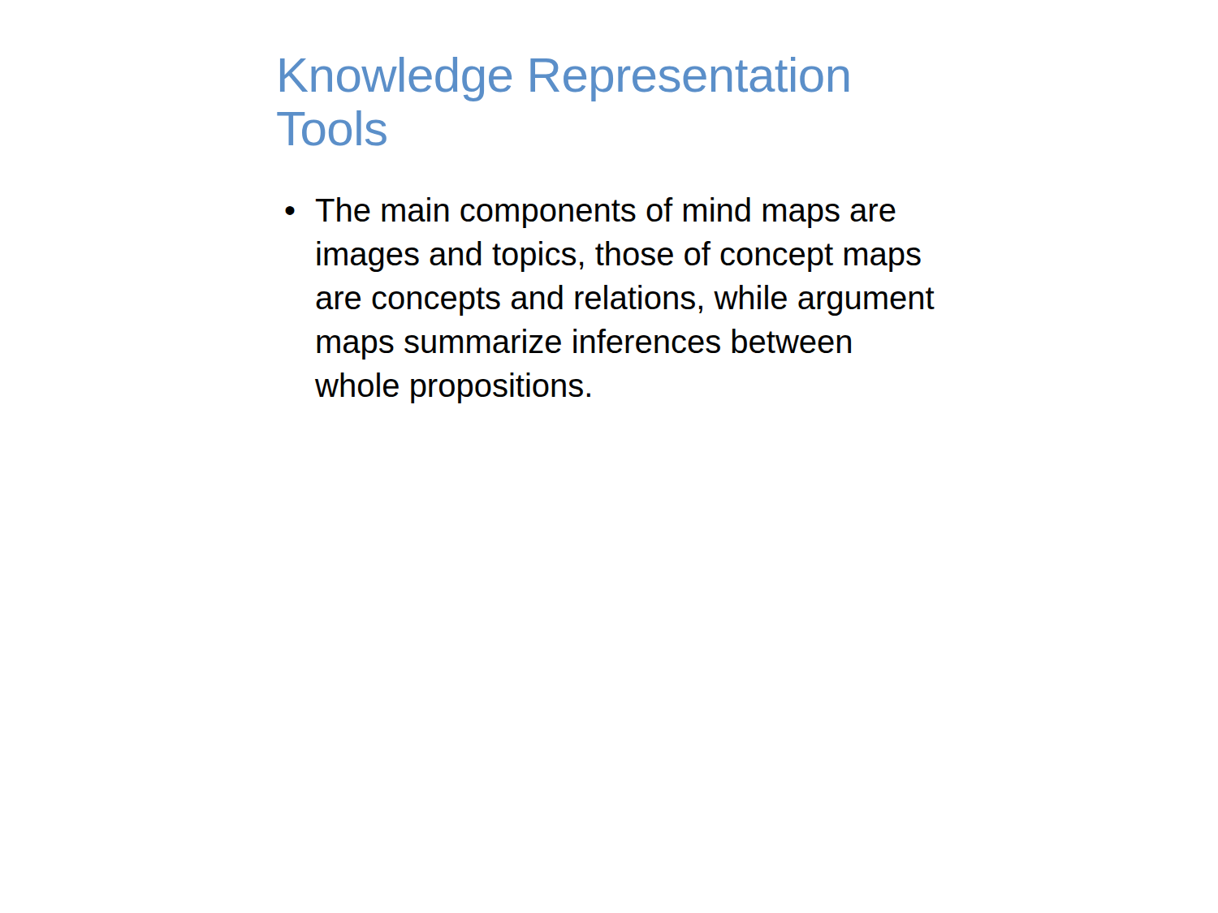Knowledge Representation Tools
The main components of mind maps are images and topics, those of concept maps are concepts and relations, while argument maps summarize inferences between whole propositions.